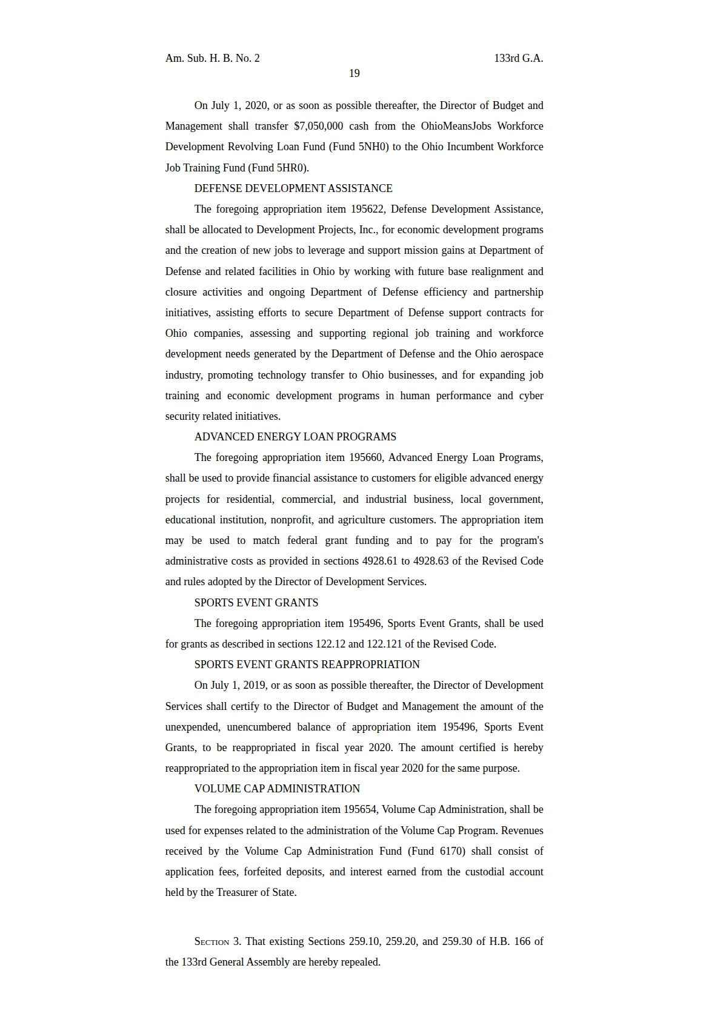Am. Sub. H. B. No. 2
133rd G.A.
19
On July 1, 2020, or as soon as possible thereafter, the Director of Budget and Management shall transfer $7,050,000 cash from the OhioMeansJobs Workforce Development Revolving Loan Fund (Fund 5NH0) to the Ohio Incumbent Workforce Job Training Fund (Fund 5HR0).
DEFENSE DEVELOPMENT ASSISTANCE
The foregoing appropriation item 195622, Defense Development Assistance, shall be allocated to Development Projects, Inc., for economic development programs and the creation of new jobs to leverage and support mission gains at Department of Defense and related facilities in Ohio by working with future base realignment and closure activities and ongoing Department of Defense efficiency and partnership initiatives, assisting efforts to secure Department of Defense support contracts for Ohio companies, assessing and supporting regional job training and workforce development needs generated by the Department of Defense and the Ohio aerospace industry, promoting technology transfer to Ohio businesses, and for expanding job training and economic development programs in human performance and cyber security related initiatives.
ADVANCED ENERGY LOAN PROGRAMS
The foregoing appropriation item 195660, Advanced Energy Loan Programs, shall be used to provide financial assistance to customers for eligible advanced energy projects for residential, commercial, and industrial business, local government, educational institution, nonprofit, and agriculture customers. The appropriation item may be used to match federal grant funding and to pay for the program's administrative costs as provided in sections 4928.61 to 4928.63 of the Revised Code and rules adopted by the Director of Development Services.
SPORTS EVENT GRANTS
The foregoing appropriation item 195496, Sports Event Grants, shall be used for grants as described in sections 122.12 and 122.121 of the Revised Code.
SPORTS EVENT GRANTS REAPPROPRIATION
On July 1, 2019, or as soon as possible thereafter, the Director of Development Services shall certify to the Director of Budget and Management the amount of the unexpended, unencumbered balance of appropriation item 195496, Sports Event Grants, to be reappropriated in fiscal year 2020. The amount certified is hereby reappropriated to the appropriation item in fiscal year 2020 for the same purpose.
VOLUME CAP ADMINISTRATION
The foregoing appropriation item 195654, Volume Cap Administration, shall be used for expenses related to the administration of the Volume Cap Program. Revenues received by the Volume Cap Administration Fund (Fund 6170) shall consist of application fees, forfeited deposits, and interest earned from the custodial account held by the Treasurer of State.
Section 3. That existing Sections 259.10, 259.20, and 259.30 of H.B. 166 of the 133rd General Assembly are hereby repealed.